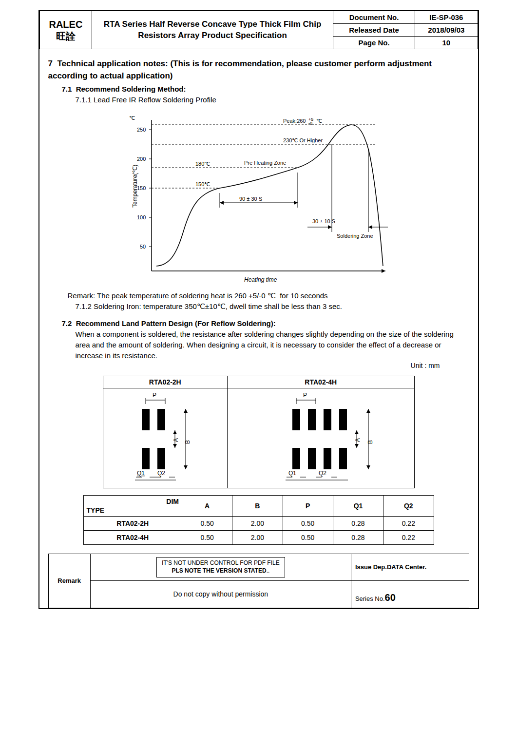| RALEC 旺詮 | RTA Series Half Reverse Concave Type Thick Film Chip Resistors Array Product Specification | Document No. | IE-SP-036 |
| Released Date | 2018/09/03 |
| Page No. | 10 |
7 Technical application notes: (This is for recommendation, please customer perform adjustment according to actual application)
7.1 Recommend Soldering Method:
7.1.1 Lead Free IR Reflow Soldering Profile
℃ Temperature(℃) 250 200 150 100 50 Heating time Peak:260 +5 -0 ℃ 230℃ Or Higher Pre Heating Zone 180℃ 150℃ 90 ± 30 S 30 ± 10 S Soldering Zone
Remark: The peak temperature of soldering heat is 260 +5/-0 ℃ for 10 seconds
7.1.2 Soldering Iron: temperature 350℃±10℃, dwell time shall be less than 3 sec.
7.2 Recommend Land Pattern Design (For Reflow Soldering):
When a component is soldered, the resistance after soldering changes slightly depending on the size of the soldering area and the amount of soldering. When designing a circuit, it is necessary to consider the effect of a decrease or increase in its resistance.
Unit : mm
| RTA02-2H | RTA02-4H |
| --- | --- |
| P A B Q1 Q2 | P A B Q1 Q2 |
| DIM TYPE | A | B | P | Q1 | Q2 |
| --- | --- | --- | --- | --- | --- |
| RTA02-2H | 0.50 | 2.00 | 0.50 | 0.28 | 0.22 |
| RTA02-4H | 0.50 | 2.00 | 0.50 | 0.28 | 0.22 |
| Remark | IT'S NOT UNDER CONTROL FOR PDF FILE PLS NOTE THE VERSION STATED .. | Issue Dep. DATA Center. |
| Do not copy without permission | Series No. 60 |